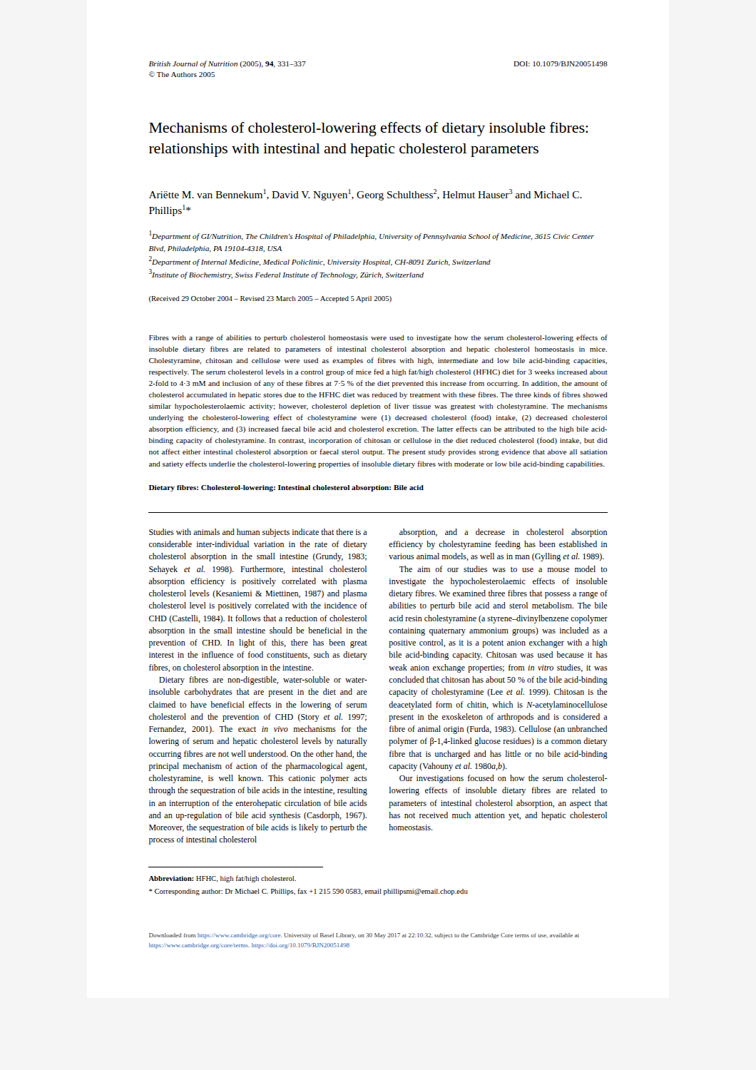British Journal of Nutrition (2005), 94, 331–337
© The Authors 2005
DOI: 10.1079/BJN20051498
Mechanisms of cholesterol-lowering effects of dietary insoluble fibres: relationships with intestinal and hepatic cholesterol parameters
Ariëtte M. van Bennekum1, David V. Nguyen1, Georg Schulthess2, Helmut Hauser3 and Michael C. Phillips1*
1Department of GI/Nutrition, The Children's Hospital of Philadelphia, University of Pennsylvania School of Medicine, 3615 Civic Center Blvd, Philadelphia, PA 19104-4318, USA
2Department of Internal Medicine, Medical Policlinic, University Hospital, CH-8091 Zurich, Switzerland
3Institute of Biochemistry, Swiss Federal Institute of Technology, Zürich, Switzerland
(Received 29 October 2004 – Revised 23 March 2005 – Accepted 5 April 2005)
Fibres with a range of abilities to perturb cholesterol homeostasis were used to investigate how the serum cholesterol-lowering effects of insoluble dietary fibres are related to parameters of intestinal cholesterol absorption and hepatic cholesterol homeostasis in mice. Cholestyramine, chitosan and cellulose were used as examples of fibres with high, intermediate and low bile acid-binding capacities, respectively. The serum cholesterol levels in a control group of mice fed a high fat/high cholesterol (HFHC) diet for 3 weeks increased about 2-fold to 4·3 mM and inclusion of any of these fibres at 7·5 % of the diet prevented this increase from occurring. In addition, the amount of cholesterol accumulated in hepatic stores due to the HFHC diet was reduced by treatment with these fibres. The three kinds of fibres showed similar hypocholesterolaemic activity; however, cholesterol depletion of liver tissue was greatest with cholestyramine. The mechanisms underlying the cholesterol-lowering effect of cholestyramine were (1) decreased cholesterol (food) intake, (2) decreased cholesterol absorption efficiency, and (3) increased faecal bile acid and cholesterol excretion. The latter effects can be attributed to the high bile acid-binding capacity of cholestyramine. In contrast, incorporation of chitosan or cellulose in the diet reduced cholesterol (food) intake, but did not affect either intestinal cholesterol absorption or faecal sterol output. The present study provides strong evidence that above all satiation and satiety effects underlie the cholesterol-lowering properties of insoluble dietary fibres with moderate or low bile acid-binding capabilities.
Dietary fibres: Cholesterol-lowering: Intestinal cholesterol absorption: Bile acid
Studies with animals and human subjects indicate that there is a considerable inter-individual variation in the rate of dietary cholesterol absorption in the small intestine (Grundy, 1983; Sehayek et al. 1998). Furthermore, intestinal cholesterol absorption efficiency is positively correlated with plasma cholesterol levels (Kesaniemi & Miettinen, 1987) and plasma cholesterol level is positively correlated with the incidence of CHD (Castelli, 1984). It follows that a reduction of cholesterol absorption in the small intestine should be beneficial in the prevention of CHD. In light of this, there has been great interest in the influence of food constituents, such as dietary fibres, on cholesterol absorption in the intestine.
Dietary fibres are non-digestible, water-soluble or water-insoluble carbohydrates that are present in the diet and are claimed to have beneficial effects in the lowering of serum cholesterol and the prevention of CHD (Story et al. 1997; Fernandez, 2001). The exact in vivo mechanisms for the lowering of serum and hepatic cholesterol levels by naturally occurring fibres are not well understood. On the other hand, the principal mechanism of action of the pharmacological agent, cholestyramine, is well known. This cationic polymer acts through the sequestration of bile acids in the intestine, resulting in an interruption of the enterohepatic circulation of bile acids and an up-regulation of bile acid synthesis (Casdorph, 1967). Moreover, the sequestration of bile acids is likely to perturb the process of intestinal cholesterol
absorption, and a decrease in cholesterol absorption efficiency by cholestyramine feeding has been established in various animal models, as well as in man (Gylling et al. 1989).
The aim of our studies was to use a mouse model to investigate the hypocholesterolaemic effects of insoluble dietary fibres. We examined three fibres that possess a range of abilities to perturb bile acid and sterol metabolism. The bile acid resin cholestyramine (a styrene–divinylbenzene copolymer containing quaternary ammonium groups) was included as a positive control, as it is a potent anion exchanger with a high bile acid-binding capacity. Chitosan was used because it has weak anion exchange properties; from in vitro studies, it was concluded that chitosan has about 50 % of the bile acid-binding capacity of cholestyramine (Lee et al. 1999). Chitosan is the deacetylated form of chitin, which is N-acetylaminocellulose present in the exoskeleton of arthropods and is considered a fibre of animal origin (Furda, 1983). Cellulose (an unbranched polymer of β-1,4-linked glucose residues) is a common dietary fibre that is uncharged and has little or no bile acid-binding capacity (Vahouny et al. 1980a,b).
Our investigations focused on how the serum cholesterol-lowering effects of insoluble dietary fibres are related to parameters of intestinal cholesterol absorption, an aspect that has not received much attention yet, and hepatic cholesterol homeostasis.
Abbreviation: HFHC, high fat/high cholesterol.
* Corresponding author: Dr Michael C. Phillips, fax +1 215 590 0583, email phillipsmi@email.chop.edu
Downloaded from https://www.cambridge.org/core. University of Basel Library, on 30 May 2017 at 22:10:32, subject to the Cambridge Core terms of use, available at https://www.cambridge.org/core/terms. https://doi.org/10.1079/BJN20051498